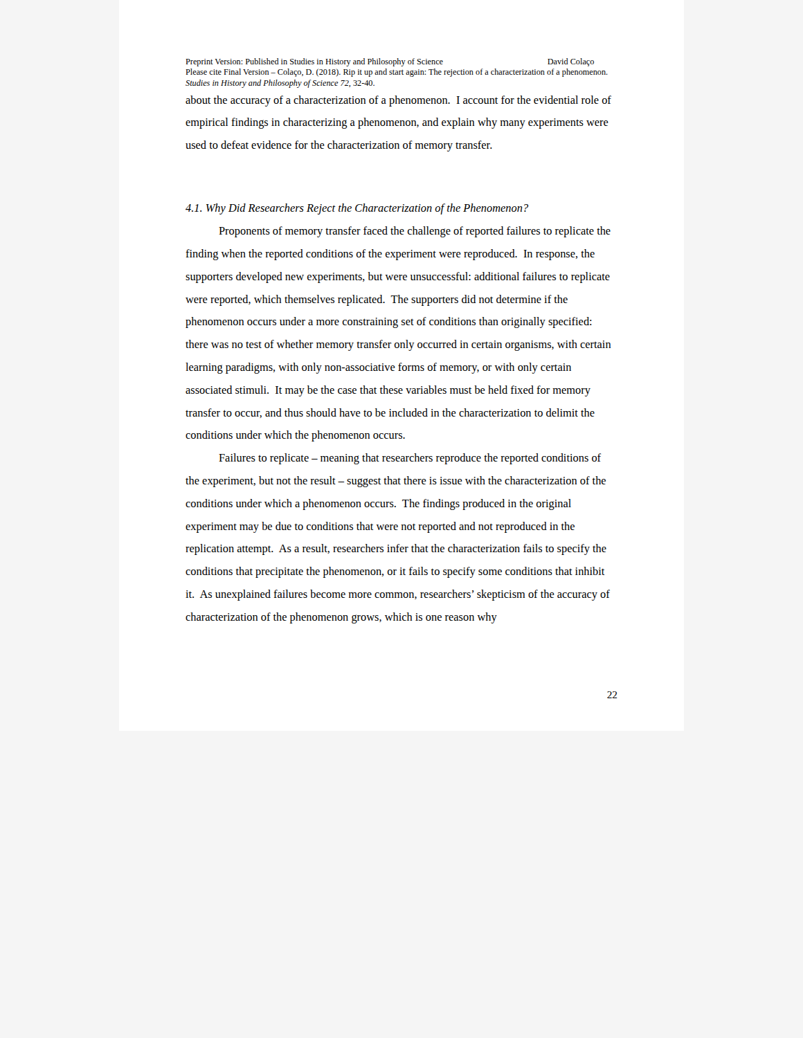Preprint Version: Published in Studies in History and Philosophy of Science David Colaço
Please cite Final Version – Colaço, D. (2018). Rip it up and start again: The rejection of a characterization of a phenomenon. Studies in History and Philosophy of Science 72, 32-40.
about the accuracy of a characterization of a phenomenon. I account for the evidential role of empirical findings in characterizing a phenomenon, and explain why many experiments were used to defeat evidence for the characterization of memory transfer.
4.1. Why Did Researchers Reject the Characterization of the Phenomenon?
Proponents of memory transfer faced the challenge of reported failures to replicate the finding when the reported conditions of the experiment were reproduced. In response, the supporters developed new experiments, but were unsuccessful: additional failures to replicate were reported, which themselves replicated. The supporters did not determine if the phenomenon occurs under a more constraining set of conditions than originally specified: there was no test of whether memory transfer only occurred in certain organisms, with certain learning paradigms, with only non-associative forms of memory, or with only certain associated stimuli. It may be the case that these variables must be held fixed for memory transfer to occur, and thus should have to be included in the characterization to delimit the conditions under which the phenomenon occurs.
Failures to replicate – meaning that researchers reproduce the reported conditions of the experiment, but not the result – suggest that there is issue with the characterization of the conditions under which a phenomenon occurs. The findings produced in the original experiment may be due to conditions that were not reported and not reproduced in the replication attempt. As a result, researchers infer that the characterization fails to specify the conditions that precipitate the phenomenon, or it fails to specify some conditions that inhibit it. As unexplained failures become more common, researchers’ skepticism of the accuracy of characterization of the phenomenon grows, which is one reason why
22